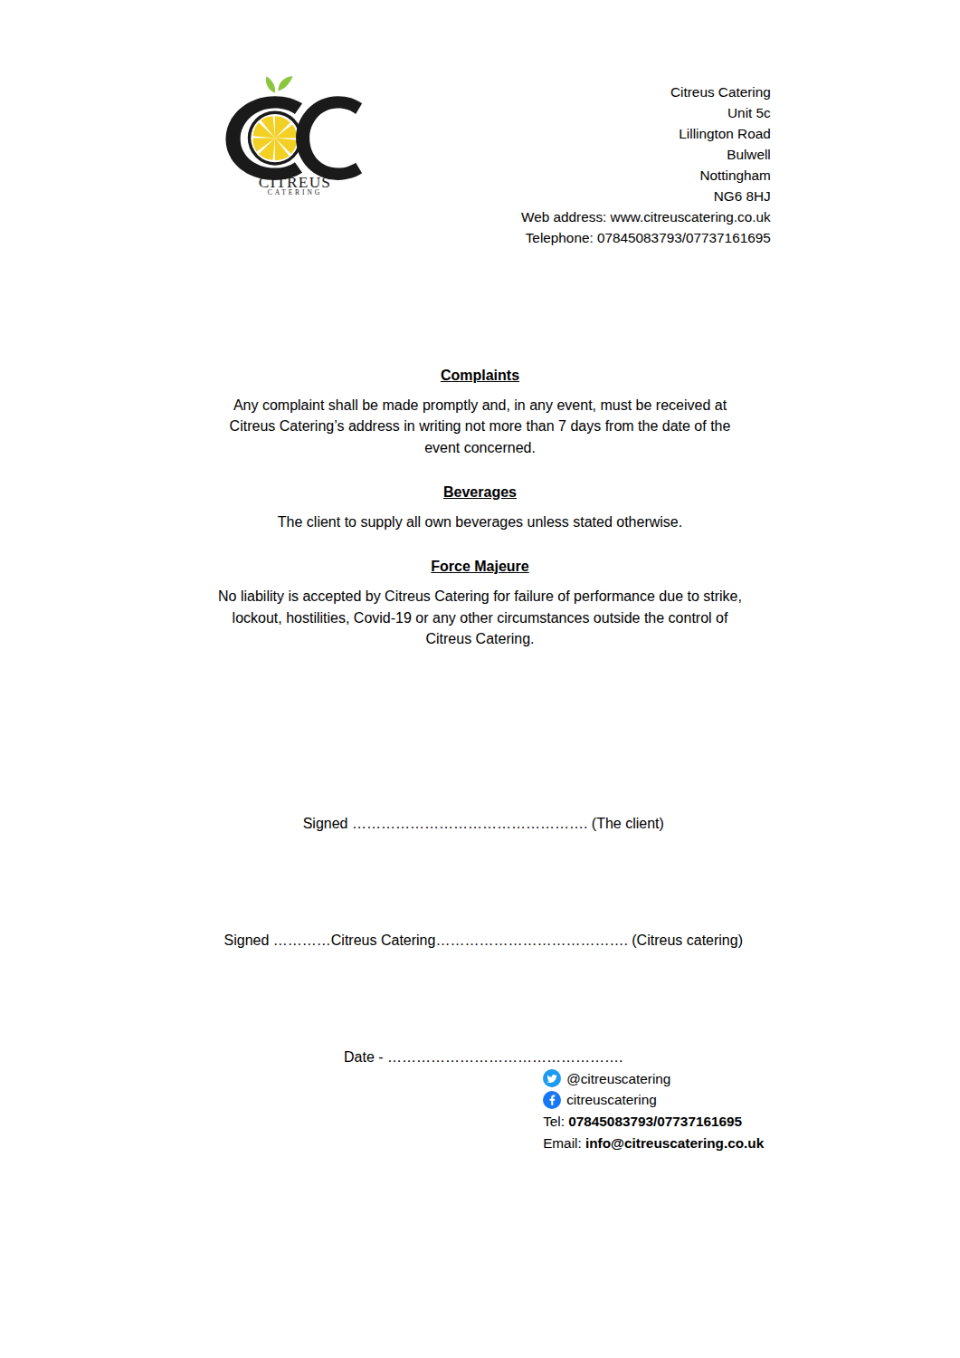Citreus Catering CITREUS CATERING
Citreus Catering
Unit 5c
Lillington Road
Bulwell
Nottingham
NG6 8HJ
Web address: www.citreuscatering.co.uk
Telephone: 07845083793/07737161695
Complaints
Any complaint shall be made promptly and, in any event, must be received at Citreus Catering’s address in writing not more than 7 days from the date of the event concerned.
Beverages
The client to supply all own beverages unless stated otherwise.
Force Majeure
No liability is accepted by Citreus Catering for failure of performance due to strike, lockout, hostilities, Covid-19 or any other circumstances outside the control of Citreus Catering.
Signed …………………………………………. (The client)
Signed …………Citreus Catering…………………………………. (Citreus catering)
Date - ………………………………………….
@citreuscatering
citreuscatering
Tel: 07845083793/07737161695
Email: info@citreuscatering.co.uk